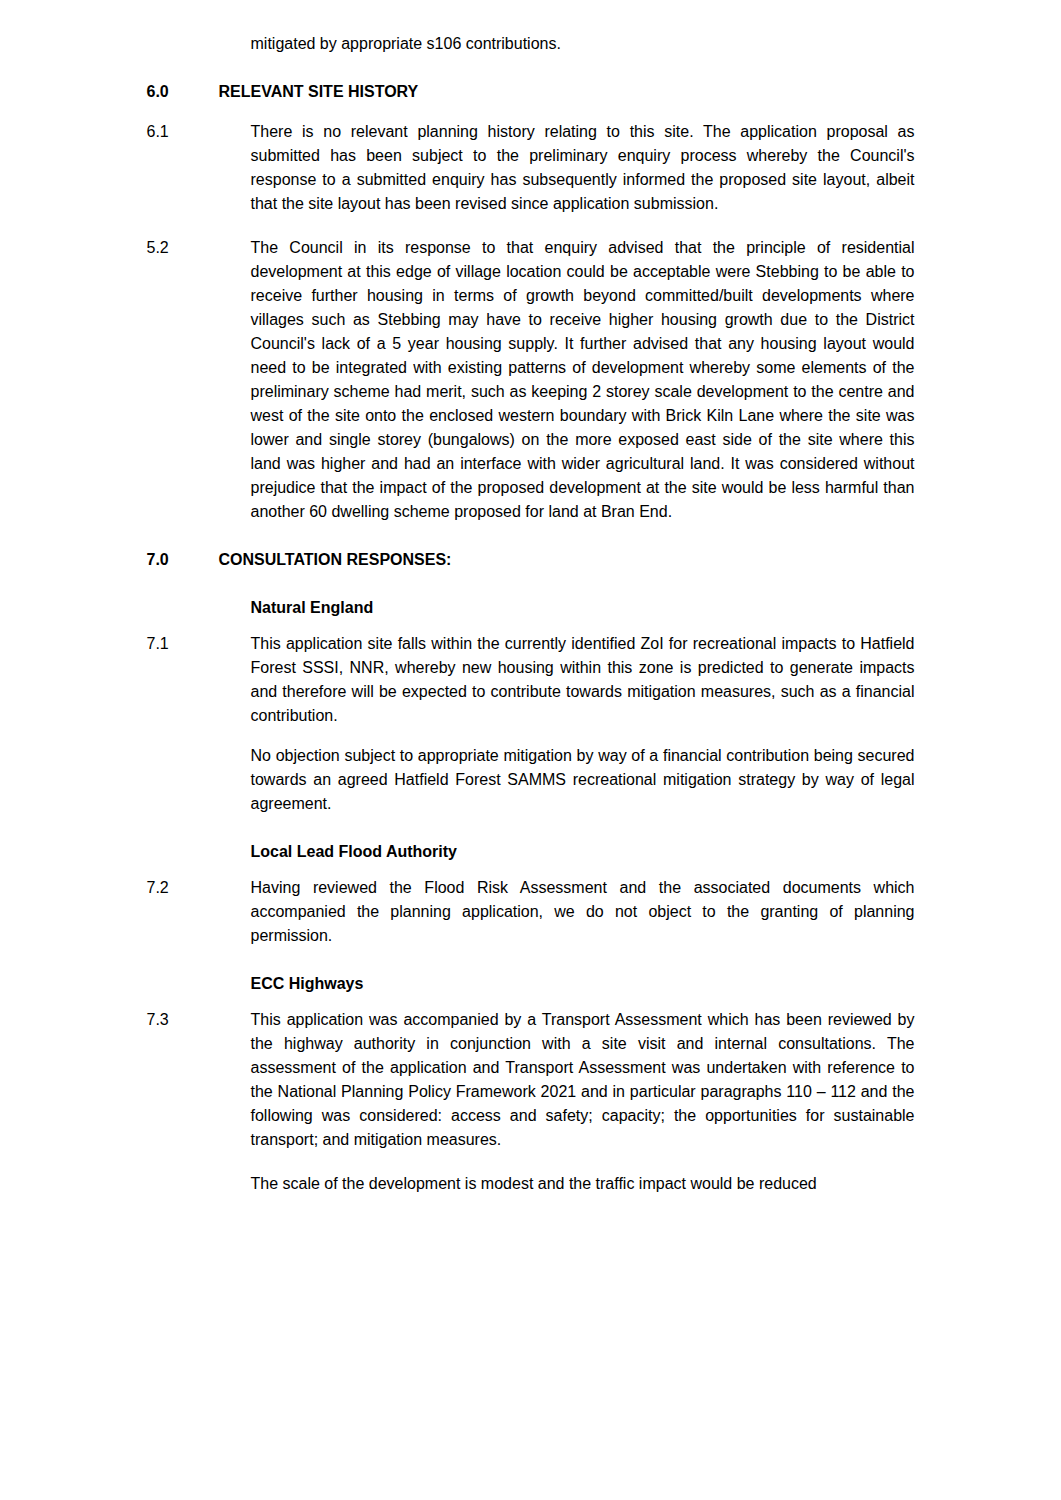mitigated by appropriate s106 contributions.
6.0 RELEVANT SITE HISTORY
6.1
There is no relevant planning history relating to this site. The application proposal as submitted has been subject to the preliminary enquiry process whereby the Council's response to a submitted enquiry has subsequently informed the proposed site layout, albeit that the site layout has been revised since application submission.
5.2
The Council in its response to that enquiry advised that the principle of residential development at this edge of village location could be acceptable were Stebbing to be able to receive further housing in terms of growth beyond committed/built developments where villages such as Stebbing may have to receive higher housing growth due to the District Council's lack of a 5 year housing supply. It further advised that any housing layout would need to be integrated with existing patterns of development whereby some elements of the preliminary scheme had merit, such as keeping 2 storey scale development to the centre and west of the site onto the enclosed western boundary with Brick Kiln Lane where the site was lower and single storey (bungalows) on the more exposed east side of the site where this land was higher and had an interface with wider agricultural land. It was considered without prejudice that the impact of the proposed development at the site would be less harmful than another 60 dwelling scheme proposed for land at Bran End.
7.0 CONSULTATION RESPONSES:
Natural England
7.1
This application site falls within the currently identified ZoI for recreational impacts to Hatfield Forest SSSI, NNR, whereby new housing within this zone is predicted to generate impacts and therefore will be expected to contribute towards mitigation measures, such as a financial contribution.
No objection subject to appropriate mitigation by way of a financial contribution being secured towards an agreed Hatfield Forest SAMMS recreational mitigation strategy by way of legal agreement.
Local Lead Flood Authority
7.2
Having reviewed the Flood Risk Assessment and the associated documents which accompanied the planning application, we do not object to the granting of planning permission.
ECC Highways
7.3
This application was accompanied by a Transport Assessment which has been reviewed by the highway authority in conjunction with a site visit and internal consultations. The assessment of the application and Transport Assessment was undertaken with reference to the National Planning Policy Framework 2021 and in particular paragraphs 110 – 112 and the following was considered: access and safety; capacity; the opportunities for sustainable transport; and mitigation measures.
The scale of the development is modest and the traffic impact would be reduced